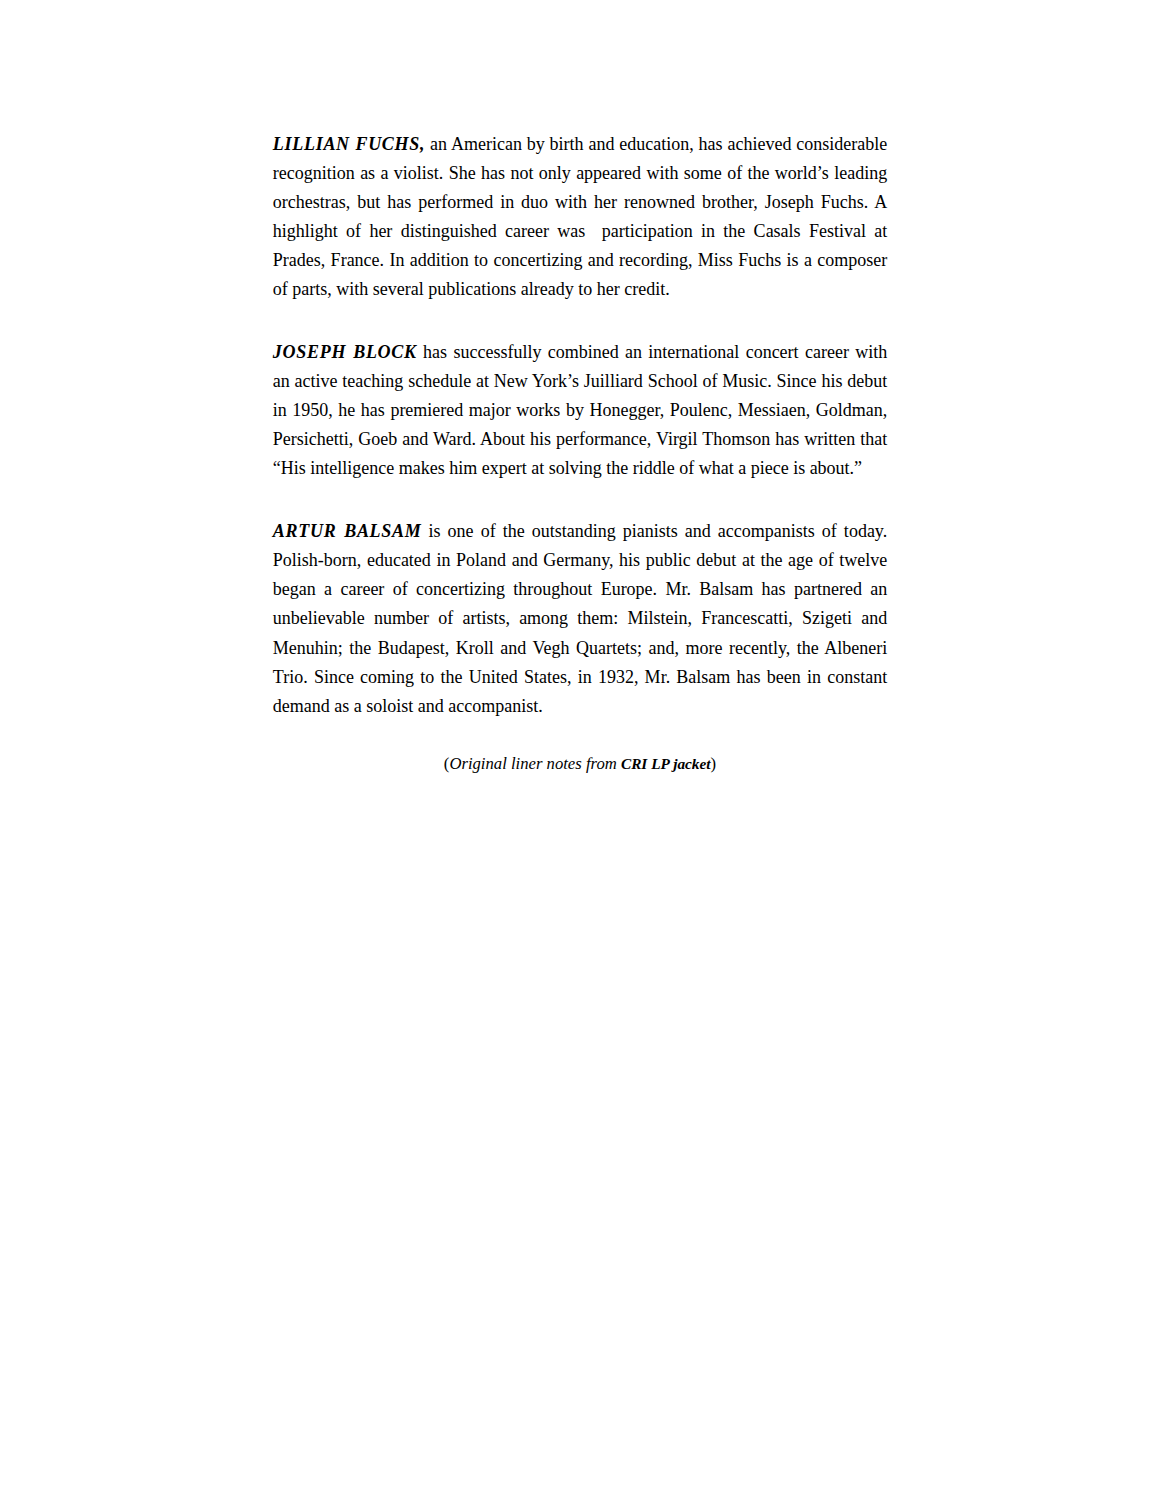LILLIAN FUCHS, an American by birth and education, has achieved considerable recognition as a violist. She has not only appeared with some of the world’s leading orchestras, but has performed in duo with her renowned brother, Joseph Fuchs. A highlight of her distinguished career was participation in the Casals Festival at Prades, France. In addition to concertizing and recording, Miss Fuchs is a composer of parts, with several publications already to her credit.
JOSEPH BLOCK has successfully combined an international concert career with an active teaching schedule at New York’s Juilliard School of Music. Since his debut in 1950, he has premiered major works by Honegger, Poulenc, Messiaen, Goldman, Persichetti, Goeb and Ward. About his performance, Virgil Thomson has written that “His intelligence makes him expert at solving the riddle of what a piece is about.”
ARTUR BALSAM is one of the outstanding pianists and accompanists of today. Polish-born, educated in Poland and Germany, his public debut at the age of twelve began a career of concertizing throughout Europe. Mr. Balsam has partnered an unbelievable number of artists, among them: Milstein, Francescatti, Szigeti and Menuhin; the Budapest, Kroll and Vegh Quartets; and, more recently, the Albeneri Trio. Since coming to the United States, in 1932, Mr. Balsam has been in constant demand as a soloist and accompanist.
(Original liner notes from CRI LP jacket)